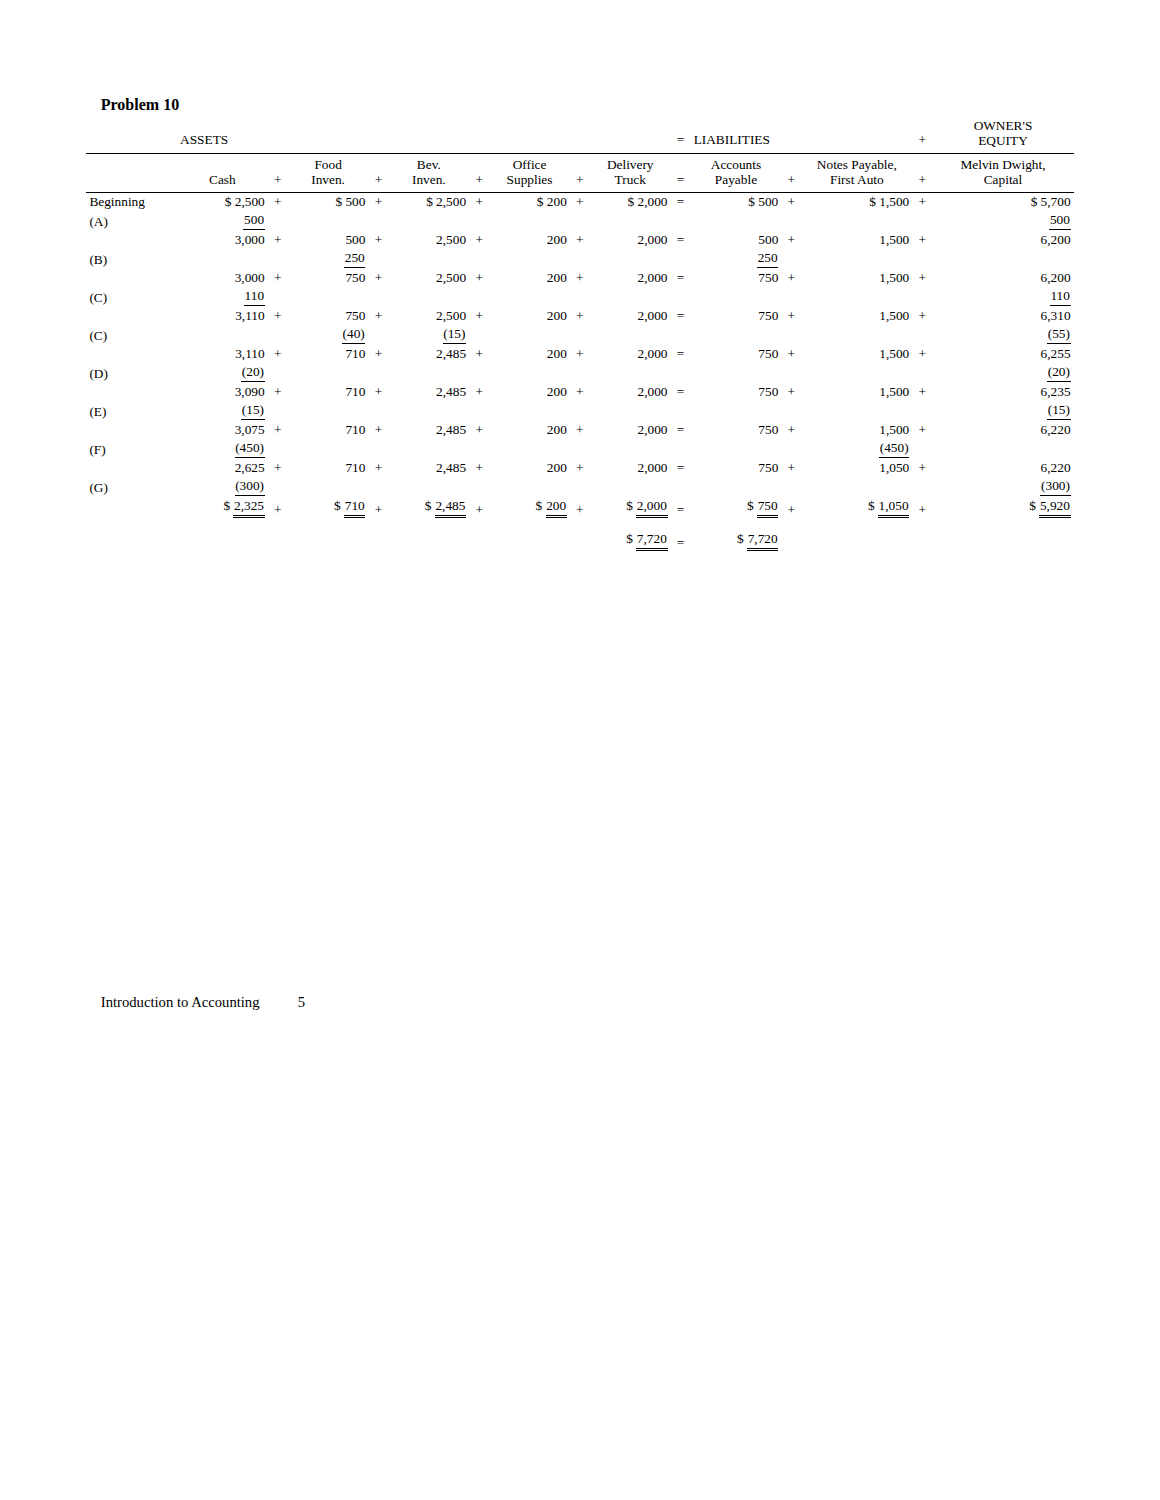Problem 10
| | ASSETS | = | LIABILITIES | | + | OWNER'S EQUITY |
| | Cash | + | Food Inven. | + | Bev. Inven. | + | Office Supplies | + | Delivery Truck | = | Accounts Payable | + | Notes Payable, First Auto | + | Melvin Dwight, Capital |
| Beginning | $ 2,500 | + | $ 500 | + | $ 2,500 | + | $ 200 | + | $ 2,000 | = | $ 500 | + | $ 1,500 | + | $ 5,700 |
| (A) | 500 | | | | | | | | | | | | | | 500 |
| | 3,000 | + | 500 | + | 2,500 | + | 200 | + | 2,000 | = | 500 | + | 1,500 | + | 6,200 |
| (B) | | | 250 | | | | | | | | 250 | | | | |
| | 3,000 | + | 750 | + | 2,500 | + | 200 | + | 2,000 | = | 750 | + | 1,500 | + | 6,200 |
| (C) | 110 | | | | | | | | | | | | | | 110 |
| | 3,110 | + | 750 | + | 2,500 | + | 200 | + | 2,000 | = | 750 | + | 1,500 | + | 6,310 |
| (C) | | | (40) | | (15) | | | | | | | | | | (55) |
| | 3,110 | + | 710 | + | 2,485 | + | 200 | + | 2,000 | = | 750 | + | 1,500 | + | 6,255 |
| (D) | (20) | | | | | | | | | | | | | | (20) |
| | 3,090 | + | 710 | + | 2,485 | + | 200 | + | 2,000 | = | 750 | + | 1,500 | + | 6,235 |
| (E) | (15) | | | | | | | | | | | | | | (15) |
| | 3,075 | + | 710 | + | 2,485 | + | 200 | + | 2,000 | = | 750 | + | 1,500 | + | 6,220 |
| (F) | (450) | | | | | | | | | | | | (450) | | |
| | 2,625 | + | 710 | + | 2,485 | + | 200 | + | 2,000 | = | 750 | + | 1,050 | + | 6,220 |
| (G) | (300) | | | | | | | | | | | | | | (300) |
| | $ 2,325 | + | $ 710 | + | $ 2,485 | + | $ 200 | + | $ 2,000 | = | $ 750 | + | $ 1,050 | + | $ 5,920 |
| | | | | | | | | | $ 7,720 | = | $ 7,720 | | | | |
Introduction to Accounting5